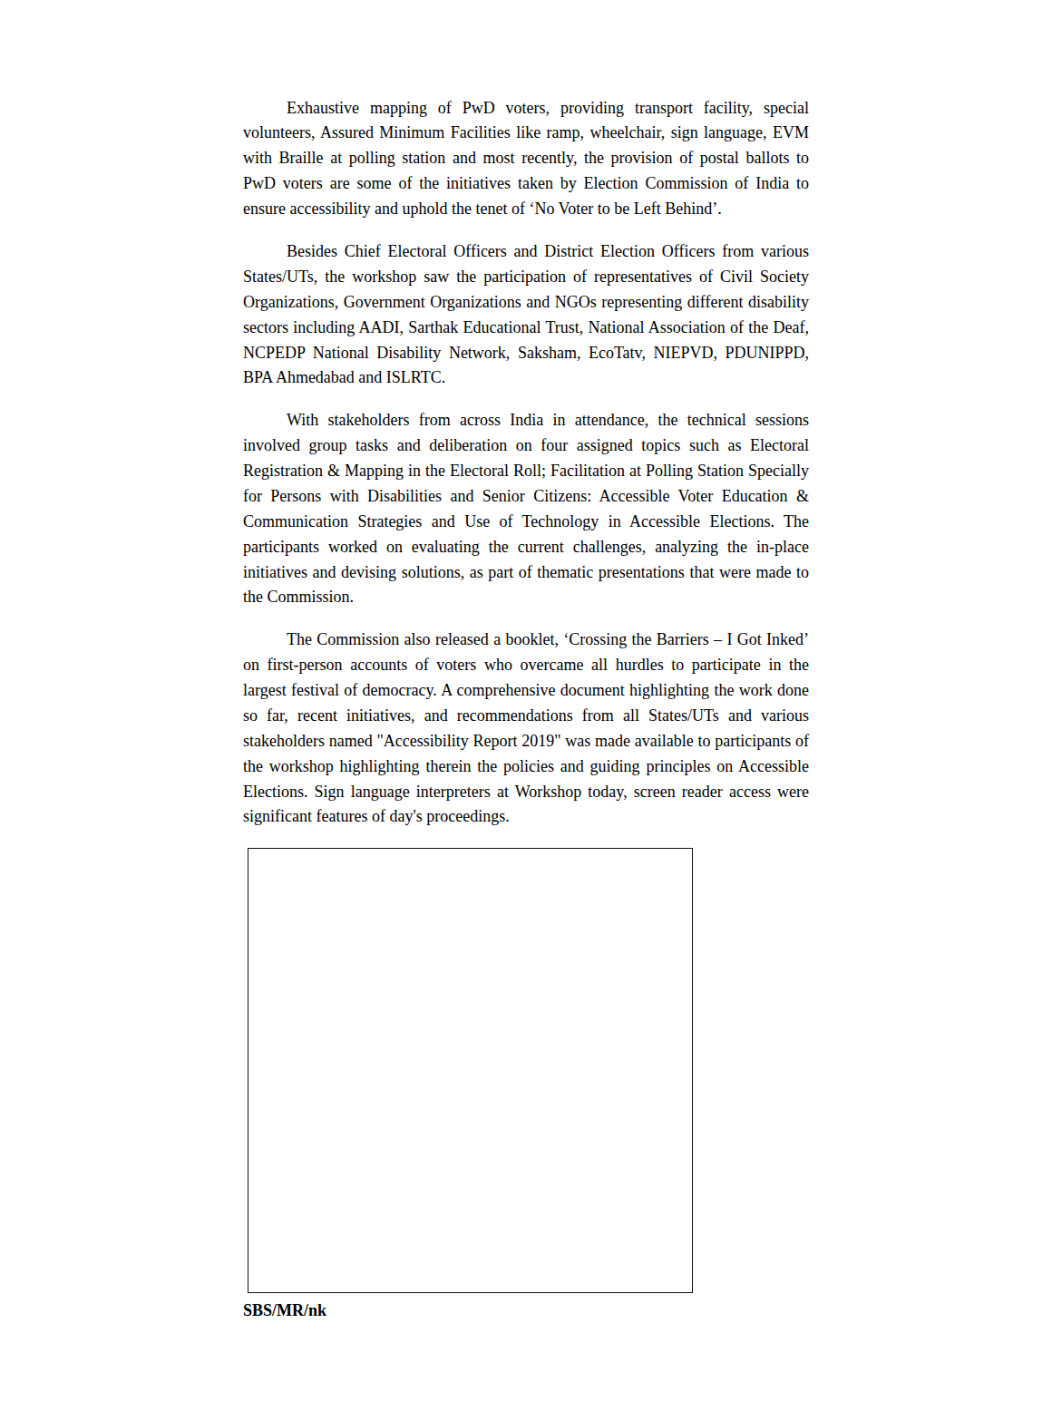Exhaustive mapping of PwD voters, providing transport facility, special volunteers, Assured Minimum Facilities like ramp, wheelchair, sign language, EVM with Braille at polling station and most recently, the provision of postal ballots to PwD voters are some of the initiatives taken by Election Commission of India to ensure accessibility and uphold the tenet of ‘No Voter to be Left Behind’.
Besides Chief Electoral Officers and District Election Officers from various States/UTs, the workshop saw the participation of representatives of Civil Society Organizations, Government Organizations and NGOs representing different disability sectors including AADI, Sarthak Educational Trust, National Association of the Deaf, NCPEDP National Disability Network, Saksham, EcoTatv, NIEPVD, PDUNIPPD, BPA Ahmedabad and ISLRTC.
With stakeholders from across India in attendance, the technical sessions involved group tasks and deliberation on four assigned topics such as Electoral Registration & Mapping in the Electoral Roll; Facilitation at Polling Station Specially for Persons with Disabilities and Senior Citizens: Accessible Voter Education & Communication Strategies and Use of Technology in Accessible Elections. The participants worked on evaluating the current challenges, analyzing the in-place initiatives and devising solutions, as part of thematic presentations that were made to the Commission.
The Commission also released a booklet, ‘Crossing the Barriers – I Got Inked’ on first-person accounts of voters who overcame all hurdles to participate in the largest festival of democracy. A comprehensive document highlighting the work done so far, recent initiatives, and recommendations from all States/UTs and various stakeholders named "Accessibility Report 2019" was made available to participants of the workshop highlighting therein the policies and guiding principles on Accessible Elections. Sign language interpreters at Workshop today, screen reader access were significant features of day's proceedings.
SBS/MR/nk